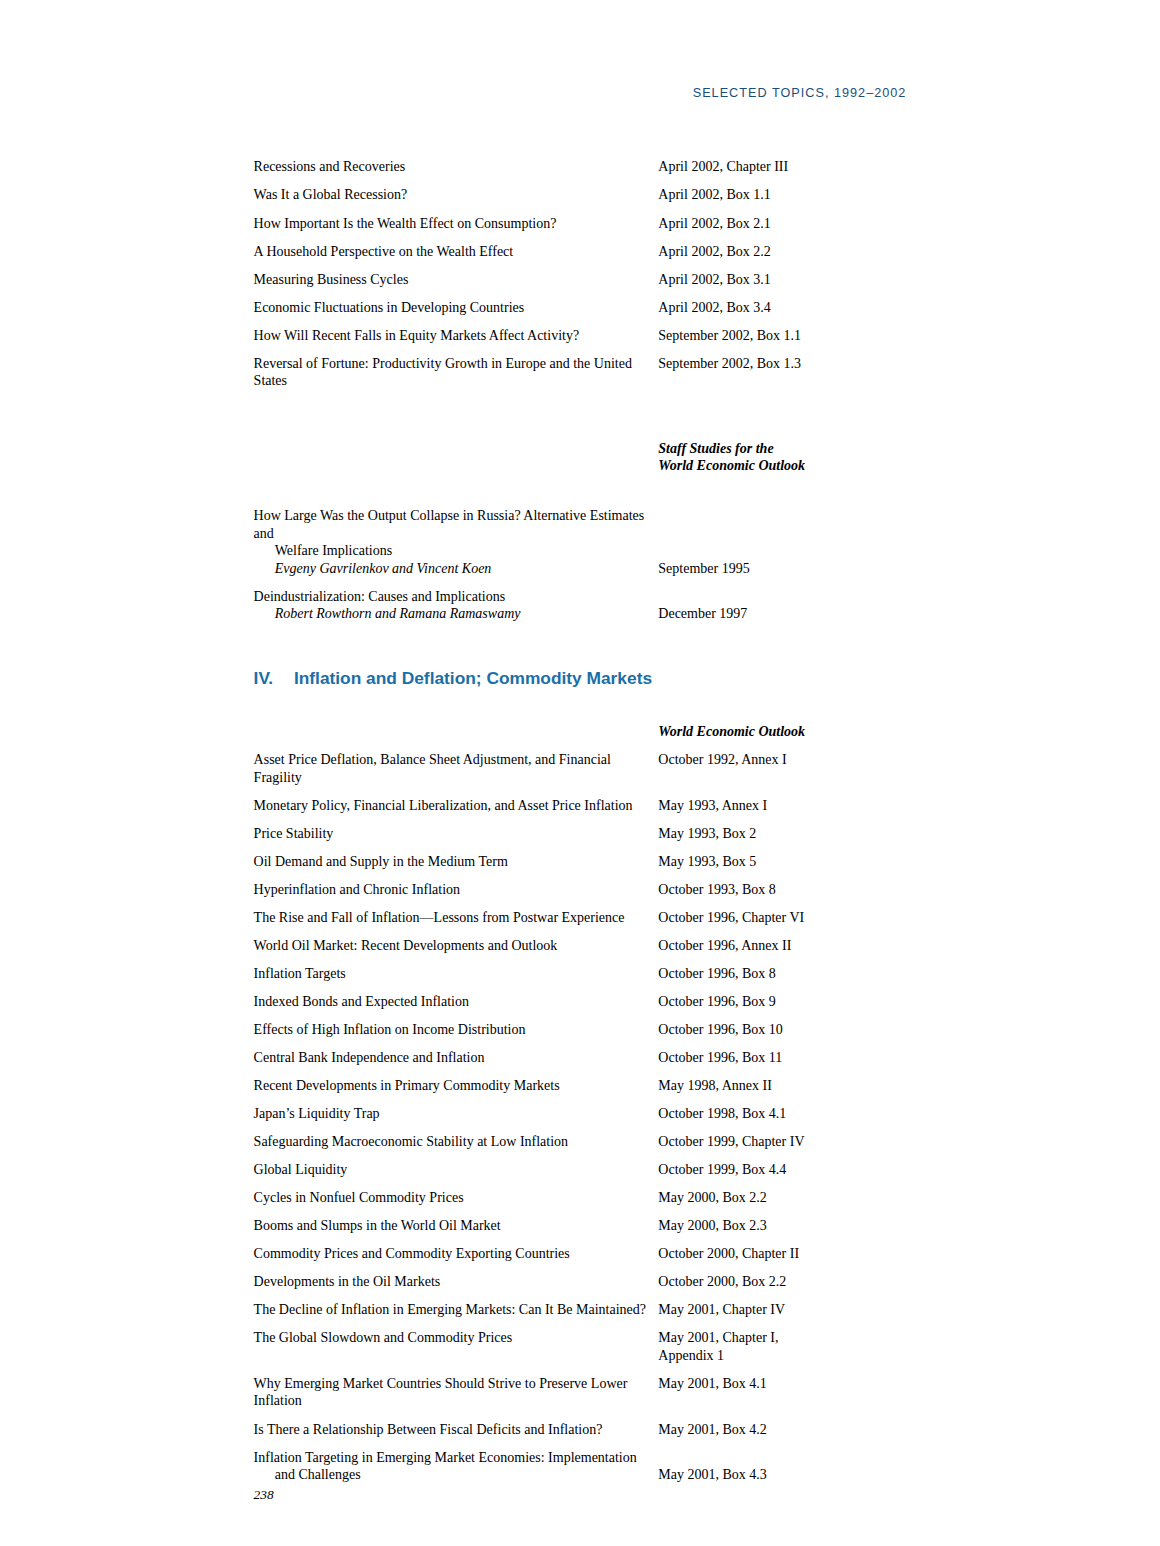SELECTED TOPICS, 1992–2002
| Recessions and Recoveries | April 2002, Chapter III |
| Was It a Global Recession? | April 2002, Box 1.1 |
| How Important Is the Wealth Effect on Consumption? | April 2002, Box 2.1 |
| A Household Perspective on the Wealth Effect | April 2002, Box 2.2 |
| Measuring Business Cycles | April 2002, Box 3.1 |
| Economic Fluctuations in Developing Countries | April 2002, Box 3.4 |
| How Will Recent Falls in Equity Markets Affect Activity? | September 2002, Box 1.1 |
| Reversal of Fortune: Productivity Growth in Europe and the United States | September 2002, Box 1.3 |
| | Staff Studies for the World Economic Outlook |
| How Large Was the Output Collapse in Russia? Alternative Estimates and Welfare Implications Evgeny Gavrilenkov and Vincent Koen | September 1995 |
| Deindustrialization: Causes and Implications Robert Rowthorn and Ramana Ramaswamy | December 1997 |
IV. Inflation and Deflation; Commodity Markets
| | World Economic Outlook |
| Asset Price Deflation, Balance Sheet Adjustment, and Financial Fragility | October 1992, Annex I |
| Monetary Policy, Financial Liberalization, and Asset Price Inflation | May 1993, Annex I |
| Price Stability | May 1993, Box 2 |
| Oil Demand and Supply in the Medium Term | May 1993, Box 5 |
| Hyperinflation and Chronic Inflation | October 1993, Box 8 |
| The Rise and Fall of Inflation—Lessons from Postwar Experience | October 1996, Chapter VI |
| World Oil Market: Recent Developments and Outlook | October 1996, Annex II |
| Inflation Targets | October 1996, Box 8 |
| Indexed Bonds and Expected Inflation | October 1996, Box 9 |
| Effects of High Inflation on Income Distribution | October 1996, Box 10 |
| Central Bank Independence and Inflation | October 1996, Box 11 |
| Recent Developments in Primary Commodity Markets | May 1998, Annex II |
| Japan’s Liquidity Trap | October 1998, Box 4.1 |
| Safeguarding Macroeconomic Stability at Low Inflation | October 1999, Chapter IV |
| Global Liquidity | October 1999, Box 4.4 |
| Cycles in Nonfuel Commodity Prices | May 2000, Box 2.2 |
| Booms and Slumps in the World Oil Market | May 2000, Box 2.3 |
| Commodity Prices and Commodity Exporting Countries | October 2000, Chapter II |
| Developments in the Oil Markets | October 2000, Box 2.2 |
| The Decline of Inflation in Emerging Markets: Can It Be Maintained? | May 2001, Chapter IV |
| The Global Slowdown and Commodity Prices | May 2001, Chapter I, Appendix 1 |
| Why Emerging Market Countries Should Strive to Preserve Lower Inflation | May 2001, Box 4.1 |
| Is There a Relationship Between Fiscal Deficits and Inflation? | May 2001, Box 4.2 |
| Inflation Targeting in Emerging Market Economies: Implementation and Challenges | May 2001, Box 4.3 |
238